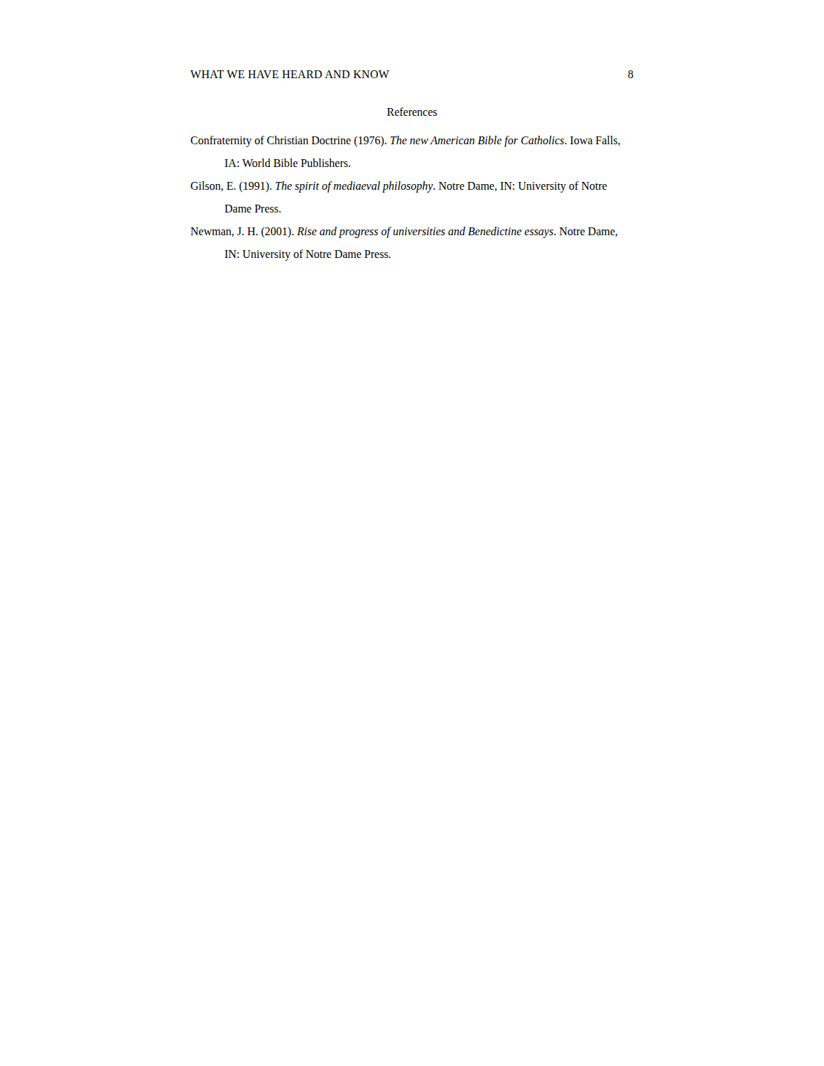What We Have Heard and Know 8
References
Confraternity of Christian Doctrine (1976). The new American Bible for Catholics. Iowa Falls, IA: World Bible Publishers.
Gilson, E. (1991). The spirit of mediaeval philosophy. Notre Dame, IN: University of Notre Dame Press.
Newman, J. H. (2001). Rise and progress of universities and Benedictine essays. Notre Dame, IN: University of Notre Dame Press.